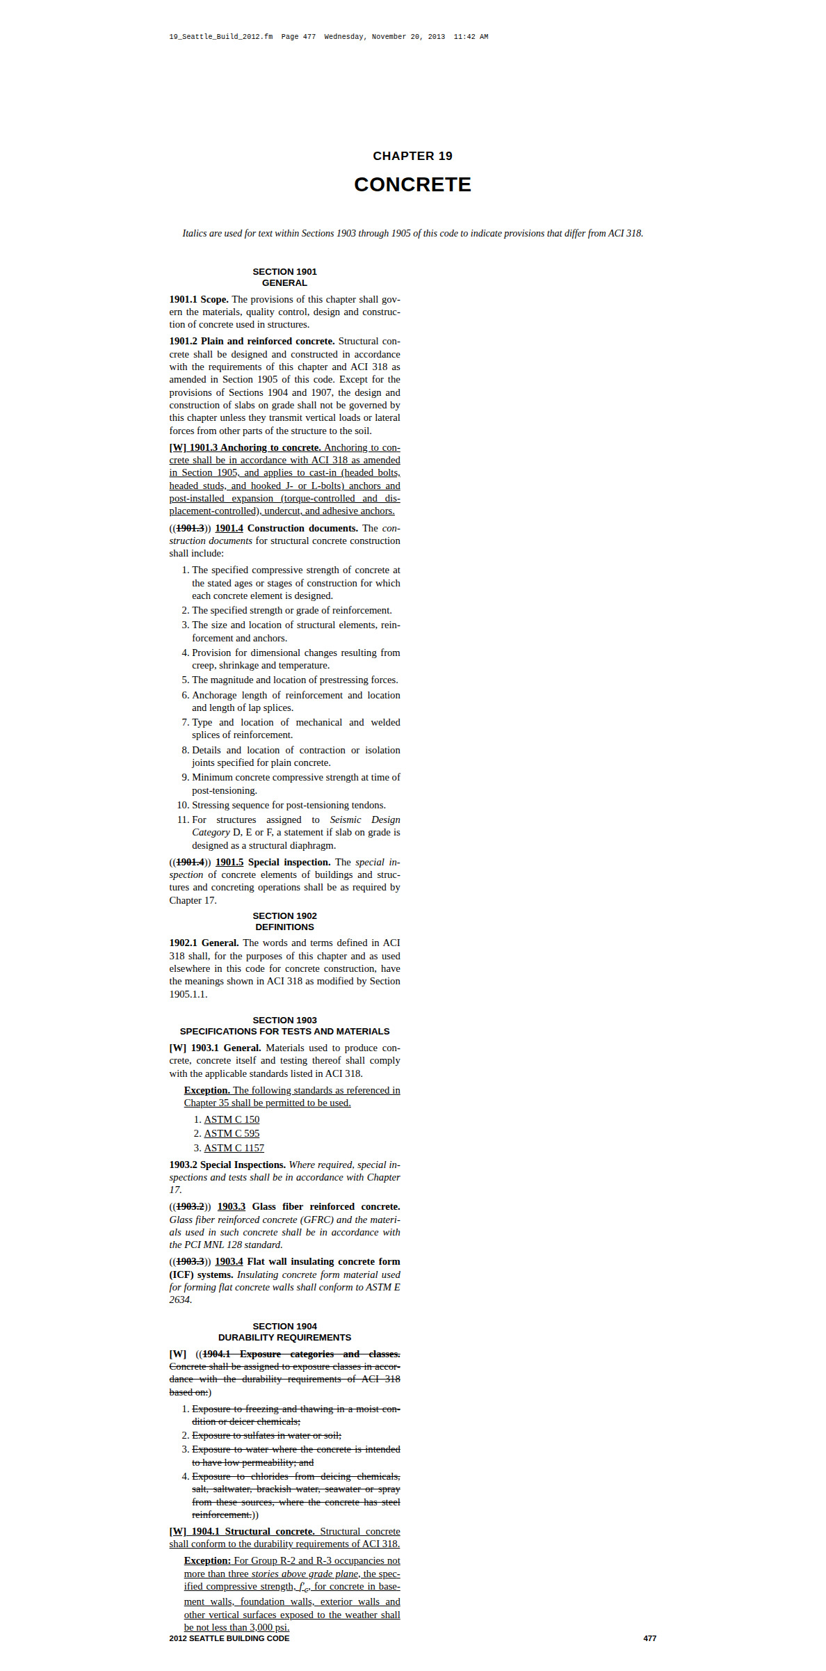19_Seattle_Build_2012.fm Page 477 Wednesday, November 20, 2013 11:42 AM
CHAPTER 19
CONCRETE
Italics are used for text within Sections 1903 through 1905 of this code to indicate provisions that differ from ACI 318.
SECTION 1901
GENERAL
1901.1 Scope. The provisions of this chapter shall govern the materials, quality control, design and construction of concrete used in structures.
1901.2 Plain and reinforced concrete. Structural concrete shall be designed and constructed in accordance with the requirements of this chapter and ACI 318 as amended in Section 1905 of this code. Except for the provisions of Sections 1904 and 1907, the design and construction of slabs on grade shall not be governed by this chapter unless they transmit vertical loads or lateral forces from other parts of the structure to the soil.
[W] 1901.3 Anchoring to concrete. Anchoring to concrete shall be in accordance with ACI 318 as amended in Section 1905, and applies to cast-in (headed bolts, headed studs, and hooked J- or L-bolts) anchors and post-installed expansion (torque-controlled and displacement-controlled), undercut, and adhesive anchors.
((1901.3)) 1901.4 Construction documents. The construction documents for structural concrete construction shall include:
The specified compressive strength of concrete at the stated ages or stages of construction for which each concrete element is designed.
The specified strength or grade of reinforcement.
The size and location of structural elements, reinforcement and anchors.
Provision for dimensional changes resulting from creep, shrinkage and temperature.
The magnitude and location of prestressing forces.
Anchorage length of reinforcement and location and length of lap splices.
Type and location of mechanical and welded splices of reinforcement.
Details and location of contraction or isolation joints specified for plain concrete.
Minimum concrete compressive strength at time of post-tensioning.
Stressing sequence for post-tensioning tendons.
For structures assigned to Seismic Design Category D, E or F, a statement if slab on grade is designed as a structural diaphragm.
((1901.4)) 1901.5 Special inspection. The special inspection of concrete elements of buildings and structures and concreting operations shall be as required by Chapter 17.
SECTION 1902
DEFINITIONS
1902.1 General. The words and terms defined in ACI 318 shall, for the purposes of this chapter and as used elsewhere in this code for concrete construction, have the meanings shown in ACI 318 as modified by Section 1905.1.1.
SECTION 1903
SPECIFICATIONS FOR TESTS AND MATERIALS
[W] 1903.1 General. Materials used to produce concrete, concrete itself and testing thereof shall comply with the applicable standards listed in ACI 318.
Exception. The following standards as referenced in Chapter 35 shall be permitted to be used.
ASTM C 150
ASTM C 595
ASTM C 1157
1903.2 Special Inspections. Where required, special inspections and tests shall be in accordance with Chapter 17.
((1903.2)) 1903.3 Glass fiber reinforced concrete. Glass fiber reinforced concrete (GFRC) and the materials used in such concrete shall be in accordance with the PCI MNL 128 standard.
((1903.3)) 1903.4 Flat wall insulating concrete form (ICF) systems. Insulating concrete form material used for forming flat concrete walls shall conform to ASTM E 2634.
SECTION 1904
DURABILITY REQUIREMENTS
[W] ((1904.1 Exposure categories and classes. Concrete shall be assigned to exposure classes in accordance with the durability requirements of ACI 318 based on:)
Exposure to freezing and thawing in a moist condition or deicer chemicals;
Exposure to sulfates in water or soil;
Exposure to water where the concrete is intended to have low permeability; and
Exposure to chlorides from deicing chemicals, salt, saltwater, brackish water, seawater or spray from these sources, where the concrete has steel reinforcement.))
[W] 1904.1 Structural concrete. Structural concrete shall conform to the durability requirements of ACI 318.
Exception: For Group R-2 and R-3 occupancies not more than three stories above grade plane, the specified compressive strength, f′c, for concrete in basement walls, foundation walls, exterior walls and other vertical surfaces exposed to the weather shall be not less than 3,000 psi.
2012 SEATTLE BUILDING CODE 477